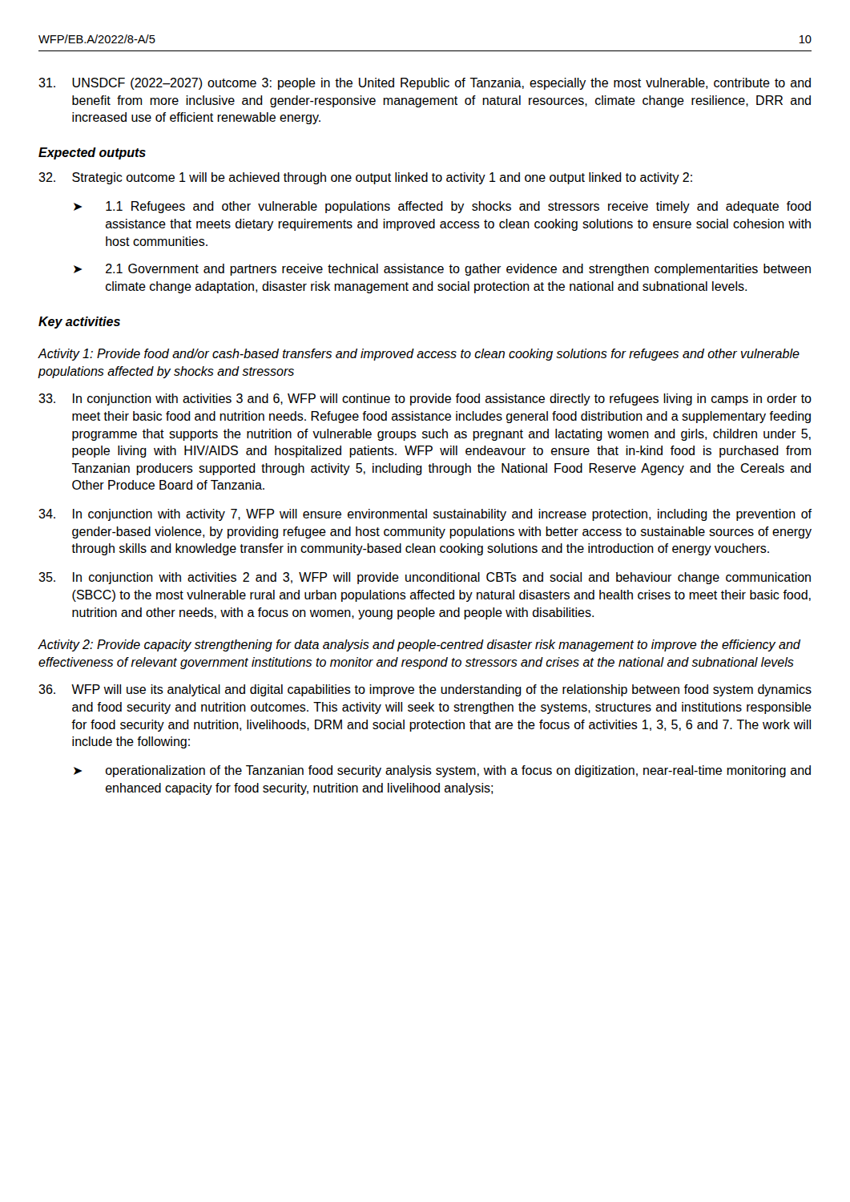WFP/EB.A/2022/8-A/5 10
31. UNSDCF (2022–2027) outcome 3: people in the United Republic of Tanzania, especially the most vulnerable, contribute to and benefit from more inclusive and gender-responsive management of natural resources, climate change resilience, DRR and increased use of efficient renewable energy.
Expected outputs
32. Strategic outcome 1 will be achieved through one output linked to activity 1 and one output linked to activity 2:
➤ 1.1 Refugees and other vulnerable populations affected by shocks and stressors receive timely and adequate food assistance that meets dietary requirements and improved access to clean cooking solutions to ensure social cohesion with host communities.
➤ 2.1 Government and partners receive technical assistance to gather evidence and strengthen complementarities between climate change adaptation, disaster risk management and social protection at the national and subnational levels.
Key activities
Activity 1: Provide food and/or cash-based transfers and improved access to clean cooking solutions for refugees and other vulnerable populations affected by shocks and stressors
33. In conjunction with activities 3 and 6, WFP will continue to provide food assistance directly to refugees living in camps in order to meet their basic food and nutrition needs. Refugee food assistance includes general food distribution and a supplementary feeding programme that supports the nutrition of vulnerable groups such as pregnant and lactating women and girls, children under 5, people living with HIV/AIDS and hospitalized patients. WFP will endeavour to ensure that in-kind food is purchased from Tanzanian producers supported through activity 5, including through the National Food Reserve Agency and the Cereals and Other Produce Board of Tanzania.
34. In conjunction with activity 7, WFP will ensure environmental sustainability and increase protection, including the prevention of gender-based violence, by providing refugee and host community populations with better access to sustainable sources of energy through skills and knowledge transfer in community-based clean cooking solutions and the introduction of energy vouchers.
35. In conjunction with activities 2 and 3, WFP will provide unconditional CBTs and social and behaviour change communication (SBCC) to the most vulnerable rural and urban populations affected by natural disasters and health crises to meet their basic food, nutrition and other needs, with a focus on women, young people and people with disabilities.
Activity 2: Provide capacity strengthening for data analysis and people-centred disaster risk management to improve the efficiency and effectiveness of relevant government institutions to monitor and respond to stressors and crises at the national and subnational levels
36. WFP will use its analytical and digital capabilities to improve the understanding of the relationship between food system dynamics and food security and nutrition outcomes. This activity will seek to strengthen the systems, structures and institutions responsible for food security and nutrition, livelihoods, DRM and social protection that are the focus of activities 1, 3, 5, 6 and 7. The work will include the following:
➤ operationalization of the Tanzanian food security analysis system, with a focus on digitization, near-real-time monitoring and enhanced capacity for food security, nutrition and livelihood analysis;